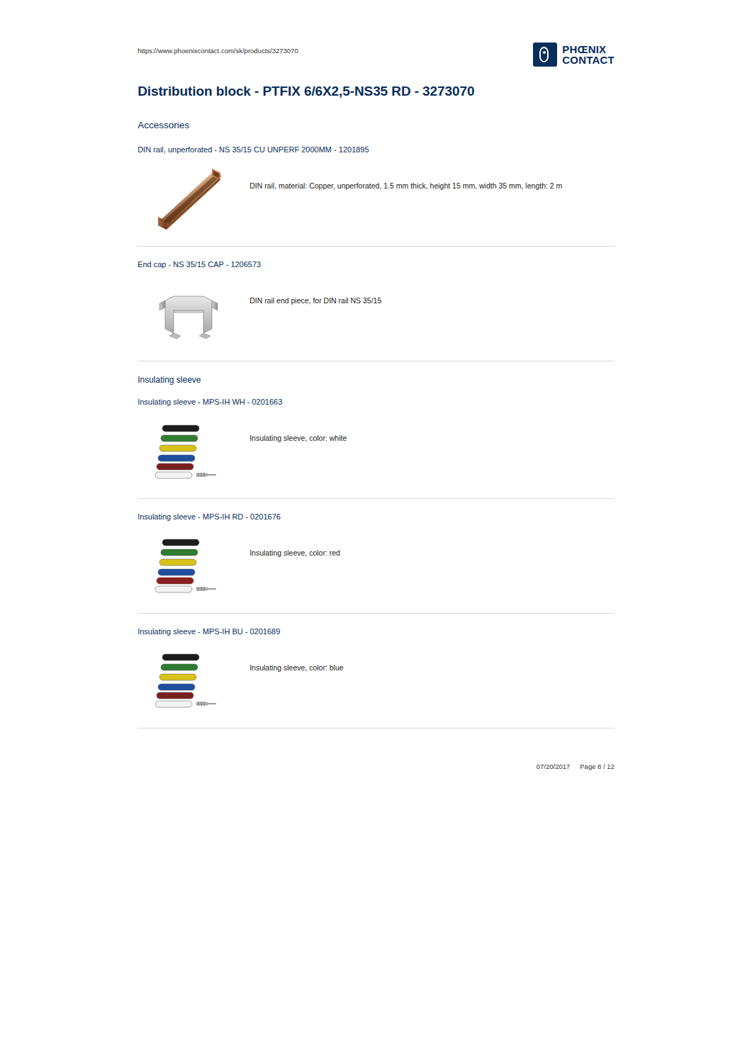https://www.phoenixcontact.com/sk/products/3273070
PHŒNIX CONTACT
Distribution block - PTFIX 6/6X2,5-NS35 RD - 3273070
Accessories
DIN rail, unperforated - NS 35/15 CU UNPERF 2000MM - 1201895
DIN rail, material: Copper, unperforated, 1.5 mm thick, height 15 mm, width 35 mm, length: 2 m
End cap - NS 35/15 CAP - 1206573
DIN rail end piece, for DIN rail NS 35/15
Insulating sleeve
Insulating sleeve - MPS-IH WH - 0201663
Insulating sleeve, color: white
Insulating sleeve - MPS-IH RD - 0201676
Insulating sleeve, color: red
Insulating sleeve - MPS-IH BU - 0201689
Insulating sleeve, color: blue
07/20/2017 Page 8 / 12